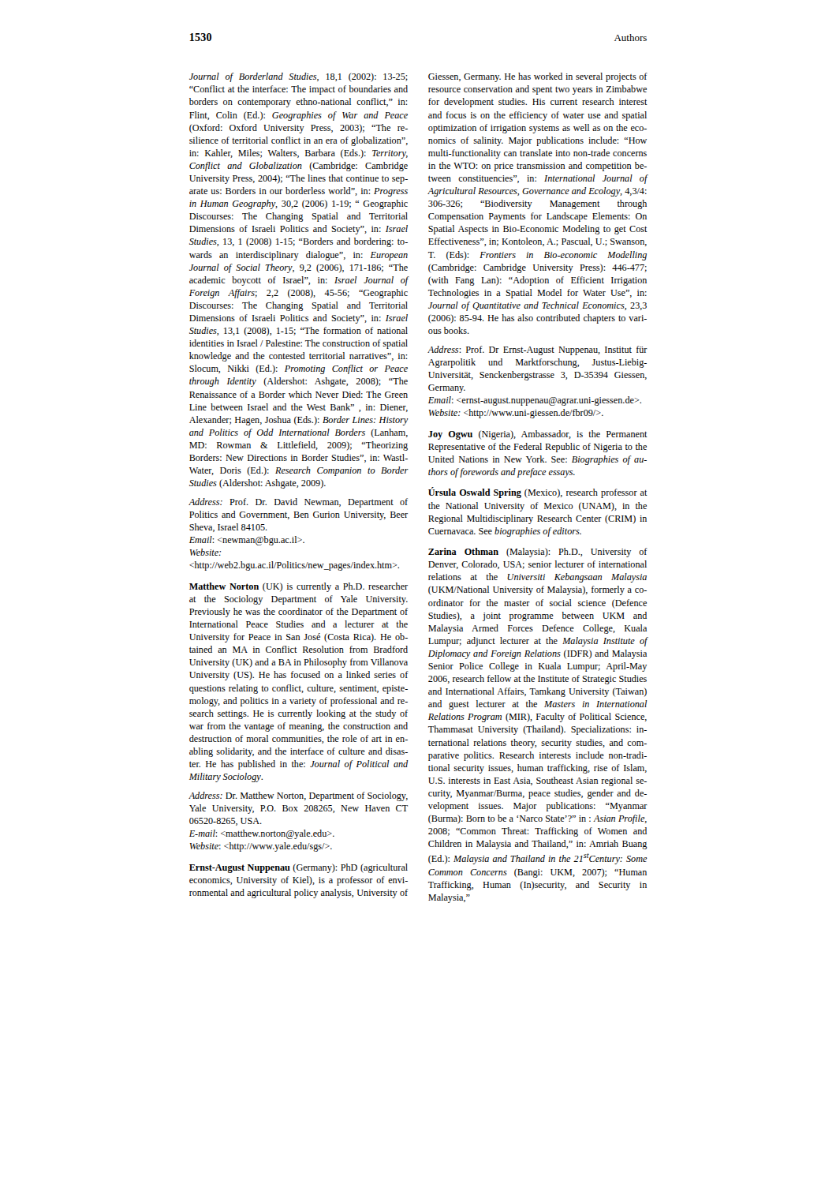1530
Authors
Journal of Borderland Studies, 18,1 (2002): 13-25; “Conflict at the interface: The impact of boundaries and borders on contemporary ethno-national conflict,” in: Flint, Colin (Ed.): Geographies of War and Peace (Oxford: Oxford University Press, 2003); “The resilience of territorial conflict in an era of globalization”, in: Kahler, Miles; Walters, Barbara (Eds.): Territory, Conflict and Globalization (Cambridge: Cambridge University Press, 2004); “The lines that continue to separate us: Borders in our borderless world”, in: Progress in Human Geography, 30,2 (2006) 1-19; “ Geographic Discourses: The Changing Spatial and Territorial Dimensions of Israeli Politics and Society”, in: Israel Studies, 13, 1 (2008) 1-15; “Borders and bordering: towards an interdisciplinary dialogue”, in: European Journal of Social Theory, 9,2 (2006), 171-186; “The academic boycott of Israel”, in: Israel Journal of Foreign Affairs; 2,2 (2008), 45-56; “Geographic Discourses: The Changing Spatial and Territorial Dimensions of Israeli Politics and Society”, in: Israel Studies, 13,1 (2008), 1-15; “The formation of national identities in Israel / Palestine: The construction of spatial knowledge and the contested territorial narratives”, in: Slocum, Nikki (Ed.): Promoting Conflict or Peace through Identity (Aldershot: Ashgate, 2008); “The Renaissance of a Border which Never Died: The Green Line between Israel and the West Bank” , in: Diener, Alexander; Hagen, Joshua (Eds.): Border Lines: History and Politics of Odd International Borders (Lanham, MD: Rowman & Littlefield, 2009); “Theorizing Borders: New Directions in Border Studies”, in: Wastl-Water, Doris (Ed.): Research Companion to Border Studies (Aldershot: Ashgate, 2009).
Address: Prof. Dr. David Newman, Department of Politics and Government, Ben Gurion University, Beer Sheva, Israel 84105.
Email: <newman@bgu.ac.il>.
Website: <http://web2.bgu.ac.il/Politics/new_pages/index.htm>.
Matthew Norton (UK) is currently a Ph.D. researcher at the Sociology Department of Yale University. Previously he was the coordinator of the Department of International Peace Studies and a lecturer at the University for Peace in San José (Costa Rica). He obtained an MA in Conflict Resolution from Bradford University (UK) and a BA in Philosophy from Villanova University (US). He has focused on a linked series of questions relating to conflict, culture, sentiment, epistemology, and politics in a variety of professional and research settings. He is currently looking at the study of war from the vantage of meaning, the construction and destruction of moral communities, the role of art in enabling solidarity, and the interface of culture and disaster. He has published in the: Journal of Political and Military Sociology.
Address: Dr. Matthew Norton, Department of Sociology, Yale University, P.O. Box 208265, New Haven CT 06520-8265, USA.
E-mail: <matthew.norton@yale.edu>.
Website: <http://www.yale.edu/sgs/>.
Ernst-August Nuppenau (Germany): PhD (agricultural economics, University of Kiel), is a professor of environmental and agricultural policy analysis, University of Giessen, Germany. He has worked in several projects of resource conservation and spent two years in Zimbabwe for development studies. His current research interest and focus is on the efficiency of water use and spatial optimization of irrigation systems as well as on the economics of salinity. Major publications include: “How multi-functionality can translate into non-trade concerns in the WTO: on price transmission and competition between constituencies”, in: International Journal of Agricultural Resources, Governance and Ecology, 4,3/4: 306-326; “Biodiversity Management through Compensation Payments for Landscape Elements: On Spatial Aspects in Bio-Economic Modeling to get Cost Effectiveness”, in; Kontoleon, A.; Pascual, U.; Swanson, T. (Eds): Frontiers in Bio-economic Modelling (Cambridge: Cambridge University Press): 446-477; (with Fang Lan): “Adoption of Efficient Irrigation Technologies in a Spatial Model for Water Use”, in: Journal of Quantitative and Technical Economics, 23,3 (2006): 85-94. He has also contributed chapters to various books.
Address: Prof. Dr Ernst-August Nuppenau, Institut für Agrarpolitik und Marktforschung, Justus-Liebig-Universität, Senckenbergstrasse 3, D-35394 Giessen, Germany.
Email: <ernst-august.nuppenau@agrar.uni-giessen.de>.
Website: <http://www.uni-giessen.de/fbr09/>.
Joy Ogwu (Nigeria), Ambassador, is the Permanent Representative of the Federal Republic of Nigeria to the United Nations in New York. See: Biographies of authors of forewords and preface essays.
Úrsula Oswald Spring (Mexico), research professor at the National University of Mexico (UNAM), in the Regional Multidisciplinary Research Center (CRIM) in Cuernavaca. See biographies of editors.
Zarina Othman (Malaysia): Ph.D., University of Denver, Colorado, USA; senior lecturer of international relations at the Universiti Kebangsaan Malaysia (UKM/National University of Malaysia), formerly a coordinator for the master of social science (Defence Studies), a joint programme between UKM and Malaysia Armed Forces Defence College, Kuala Lumpur; adjunct lecturer at the Malaysia Institute of Diplomacy and Foreign Relations (IDFR) and Malaysia Senior Police College in Kuala Lumpur; April-May 2006, research fellow at the Institute of Strategic Studies and International Affairs, Tamkang University (Taiwan) and guest lecturer at the Masters in International Relations Program (MIR), Faculty of Political Science, Thammasat University (Thailand). Specializations: international relations theory, security studies, and comparative politics. Research interests include non-traditional security issues, human trafficking, rise of Islam, U.S. interests in East Asia, Southeast Asian regional security, Myanmar/Burma, peace studies, gender and development issues. Major publications: “Myanmar (Burma): Born to be a ‘Narco State’?” in : Asian Profile, 2008; “Common Threat: Trafficking of Women and Children in Malaysia and Thailand,” in: Amriah Buang (Ed.): Malaysia and Thailand in the 21stCentury: Some Common Concerns (Bangi: UKM, 2007); “Human Trafficking, Human (In)security, and Security in Malaysia,”